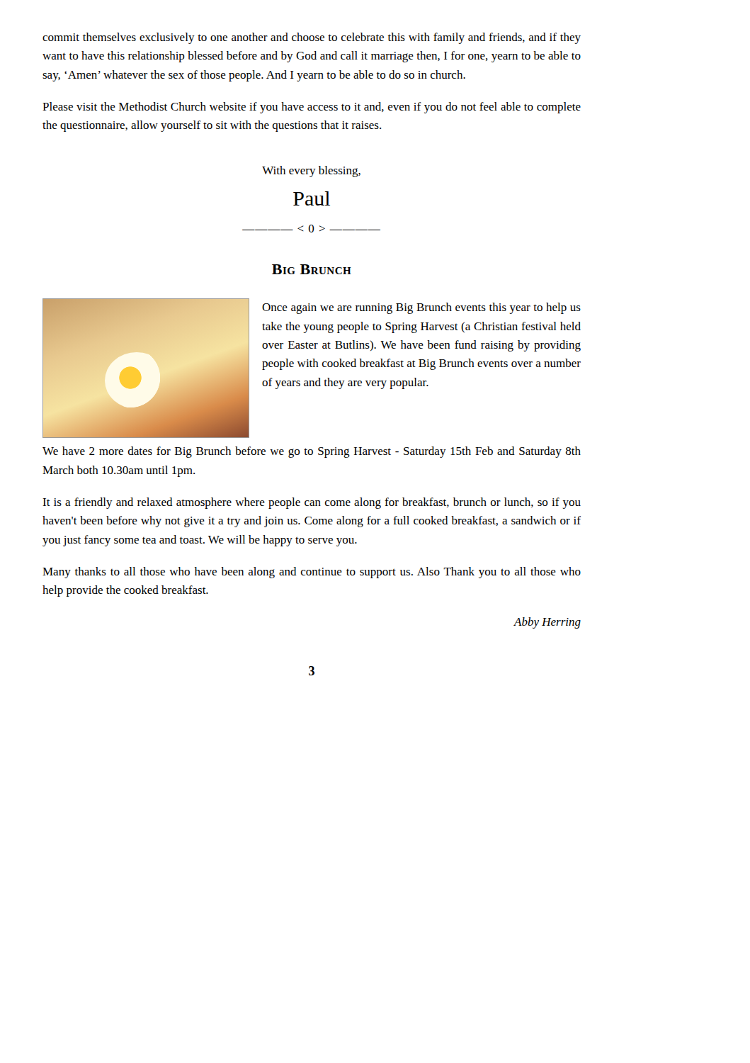commit themselves exclusively to one another and choose to celebrate this with family and friends, and if they want to have this relationship blessed before and by God and call it marriage then, I for one, yearn to be able to say, ‘Amen’ whatever the sex of those people. And I yearn to be able to do so in church.
Please visit the Methodist Church website if you have access to it and, even if you do not feel able to complete the questionnaire, allow yourself to sit with the questions that it raises.
With every blessing,
Paul
———— < 0 > ————
Big Brunch
Once again we are running Big Brunch events this year to help us take the young people to Spring Harvest (a Christian festival held over Easter at Butlins). We have been fund raising by providing people with cooked breakfast at Big Brunch events over a number of years and they are very popular.
We have 2 more dates for Big Brunch before we go to Spring Harvest - Saturday 15th Feb and Saturday 8th March both 10.30am until 1pm.
It is a friendly and relaxed atmosphere where people can come along for breakfast, brunch or lunch, so if you haven't been before why not give it a try and join us. Come along for a full cooked breakfast, a sandwich or if you just fancy some tea and toast. We will be happy to serve you.
Many thanks to all those who have been along and continue to support us. Also Thank you to all those who help provide the cooked breakfast.
Abby Herring
3